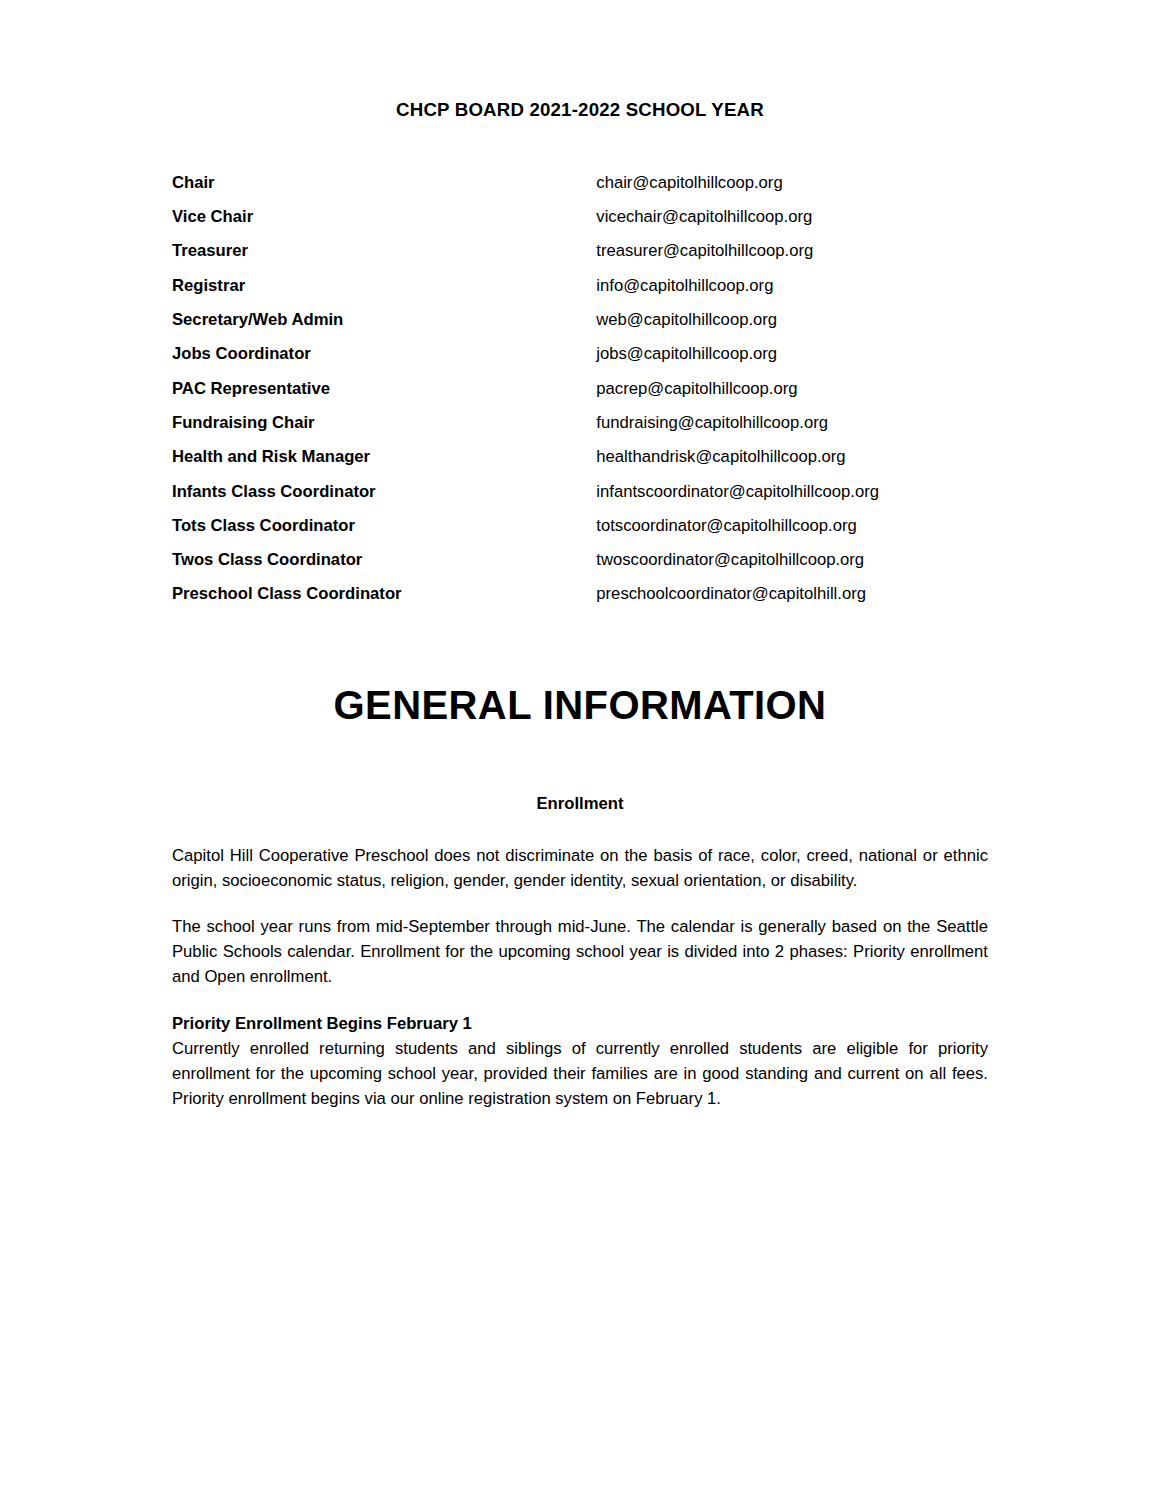CHCP BOARD 2021-2022 SCHOOL YEAR
| Chair | chair@capitolhillcoop.org |
| Vice Chair | vicechair@capitolhillcoop.org |
| Treasurer | treasurer@capitolhillcoop.org |
| Registrar | info@capitolhillcoop.org |
| Secretary/Web Admin | web@capitolhillcoop.org |
| Jobs Coordinator | jobs@capitolhillcoop.org |
| PAC Representative | pacrep@capitolhillcoop.org |
| Fundraising Chair | fundraising@capitolhillcoop.org |
| Health and Risk Manager | healthandrisk@capitolhillcoop.org |
| Infants Class Coordinator | infantscoordinator@capitolhillcoop.org |
| Tots Class Coordinator | totscoordinator@capitolhillcoop.org |
| Twos Class Coordinator | twoscoordinator@capitolhillcoop.org |
| Preschool Class Coordinator | preschoolcoordinator@capitolhill.org |
GENERAL INFORMATION
Enrollment
Capitol Hill Cooperative Preschool does not discriminate on the basis of race, color, creed, national or ethnic origin, socioeconomic status, religion, gender, gender identity, sexual orientation, or disability.
The school year runs from mid-September through mid-June. The calendar is generally based on the Seattle Public Schools calendar. Enrollment for the upcoming school year is divided into 2 phases: Priority enrollment and Open enrollment.
Priority Enrollment Begins February 1
Currently enrolled returning students and siblings of currently enrolled students are eligible for priority enrollment for the upcoming school year, provided their families are in good standing and current on all fees. Priority enrollment begins via our online registration system on February 1.